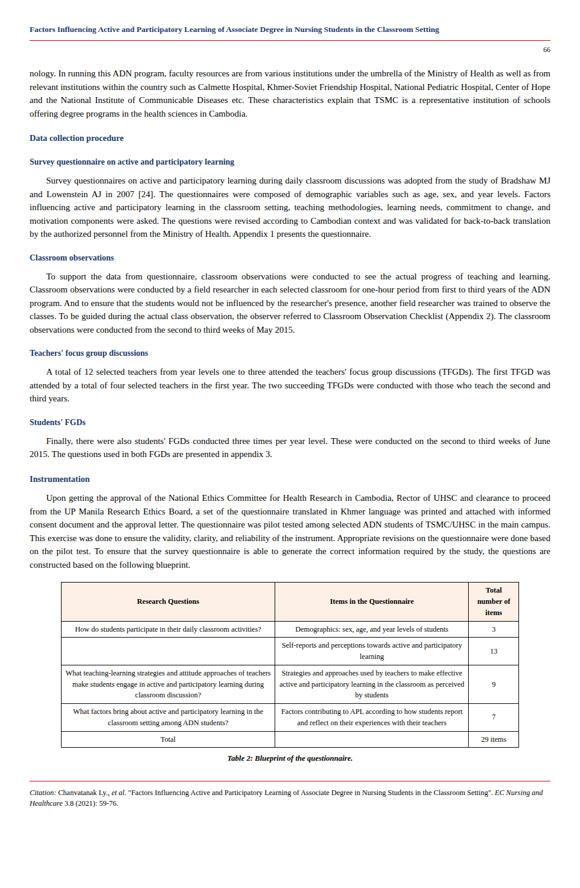Factors Influencing Active and Participatory Learning of Associate Degree in Nursing Students in the Classroom Setting
66
nology. In running this ADN program, faculty resources are from various institutions under the umbrella of the Ministry of Health as well as from relevant institutions within the country such as Calmette Hospital, Khmer-Soviet Friendship Hospital, National Pediatric Hospital, Center of Hope and the National Institute of Communicable Diseases etc. These characteristics explain that TSMC is a representative institution of schools offering degree programs in the health sciences in Cambodia.
Data collection procedure
Survey questionnaire on active and participatory learning
Survey questionnaires on active and participatory learning during daily classroom discussions was adopted from the study of Bradshaw MJ and Lowenstein AJ in 2007 [24]. The questionnaires were composed of demographic variables such as age, sex, and year levels. Factors influencing active and participatory learning in the classroom setting, teaching methodologies, learning needs, commitment to change, and motivation components were asked. The questions were revised according to Cambodian context and was validated for back-to-back translation by the authorized personnel from the Ministry of Health. Appendix 1 presents the questionnaire.
Classroom observations
To support the data from questionnaire, classroom observations were conducted to see the actual progress of teaching and learning. Classroom observations were conducted by a field researcher in each selected classroom for one-hour period from first to third years of the ADN program. And to ensure that the students would not be influenced by the researcher's presence, another field researcher was trained to observe the classes. To be guided during the actual class observation, the observer referred to Classroom Observation Checklist (Appendix 2). The classroom observations were conducted from the second to third weeks of May 2015.
Teachers' focus group discussions
A total of 12 selected teachers from year levels one to three attended the teachers' focus group discussions (TFGDs). The first TFGD was attended by a total of four selected teachers in the first year. The two succeeding TFGDs were conducted with those who teach the second and third years.
Students' FGDs
Finally, there were also students' FGDs conducted three times per year level. These were conducted on the second to third weeks of June 2015. The questions used in both FGDs are presented in appendix 3.
Instrumentation
Upon getting the approval of the National Ethics Committee for Health Research in Cambodia, Rector of UHSC and clearance to proceed from the UP Manila Research Ethics Board, a set of the questionnaire translated in Khmer language was printed and attached with informed consent document and the approval letter. The questionnaire was pilot tested among selected ADN students of TSMC/UHSC in the main campus. This exercise was done to ensure the validity, clarity, and reliability of the instrument. Appropriate revisions on the questionnaire were done based on the pilot test. To ensure that the survey questionnaire is able to generate the correct information required by the study, the questions are constructed based on the following blueprint.
| Research Questions | Items in the Questionnaire | Total number of items |
| --- | --- | --- |
| How do students participate in their daily classroom activities? | Demographics: sex, age, and year levels of students | 3 |
| | Self-reports and perceptions towards active and participatory learning | 13 |
| What teaching-learning strategies and attitude approaches of teachers make students engage in active and participatory learning during classroom discussion? | Strategies and approaches used by teachers to make effective active and participatory learning in the classroom as perceived by students | 9 |
| What factors bring about active and participatory learning in the classroom setting among ADN students? | Factors contributing to APL according to how students report and reflect on their experiences with their teachers | 7 |
| Total | | 29 items |
Table 2: Blueprint of the questionnaire.
Citation: Chanvatanak Ly., et al. "Factors Influencing Active and Participatory Learning of Associate Degree in Nursing Students in the Classroom Setting". EC Nursing and Healthcare 3.8 (2021): 59-76.